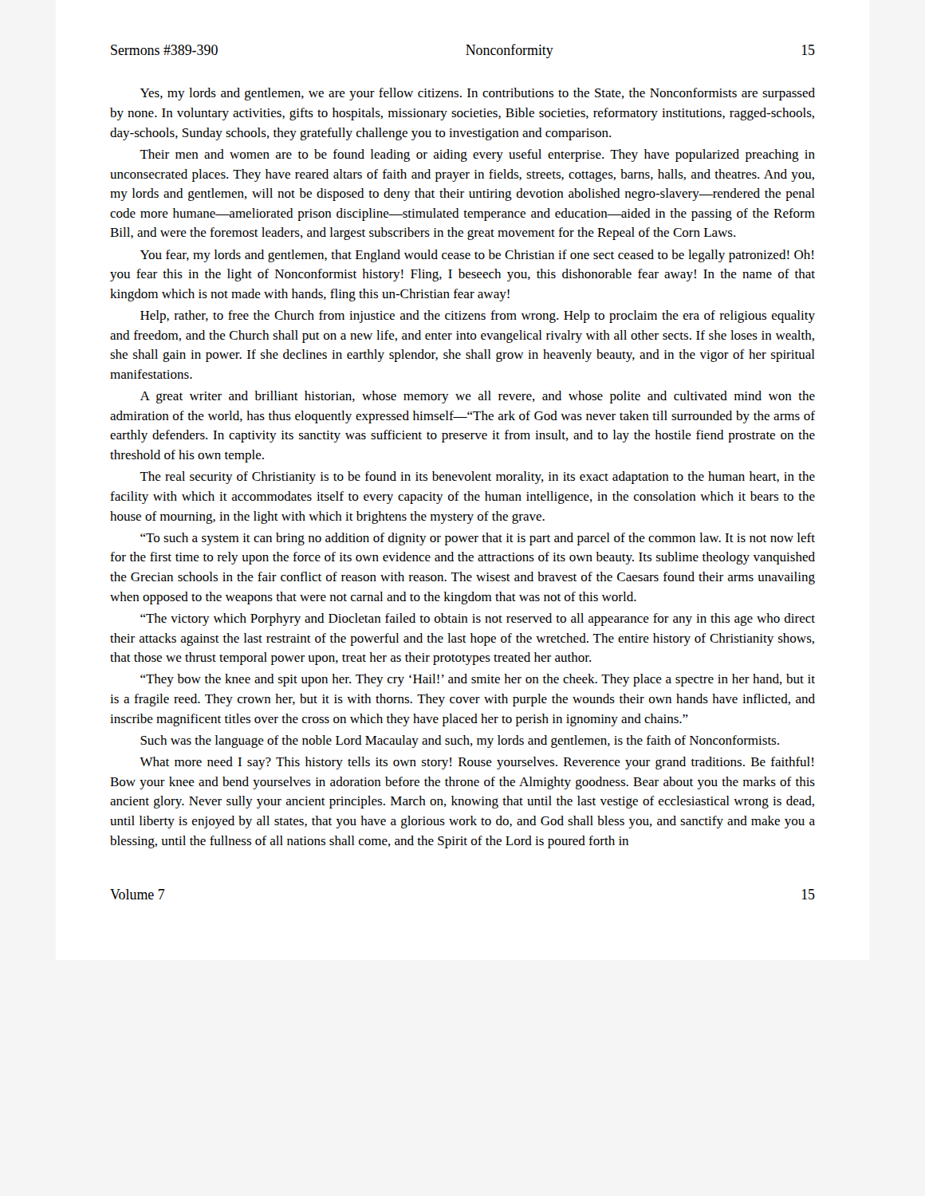Sermons #389-390 Nonconformity 15
Yes, my lords and gentlemen, we are your fellow citizens. In contributions to the State, the Nonconformists are surpassed by none. In voluntary activities, gifts to hospitals, missionary societies, Bible societies, reformatory institutions, ragged-schools, day-schools, Sunday schools, they gratefully challenge you to investigation and comparison.
Their men and women are to be found leading or aiding every useful enterprise. They have popularized preaching in unconsecrated places. They have reared altars of faith and prayer in fields, streets, cottages, barns, halls, and theatres. And you, my lords and gentlemen, will not be disposed to deny that their untiring devotion abolished negro-slavery—rendered the penal code more humane—ameliorated prison discipline—stimulated temperance and education—aided in the passing of the Reform Bill, and were the foremost leaders, and largest subscribers in the great movement for the Repeal of the Corn Laws.
You fear, my lords and gentlemen, that England would cease to be Christian if one sect ceased to be legally patronized! Oh! you fear this in the light of Nonconformist history! Fling, I beseech you, this dishonorable fear away! In the name of that kingdom which is not made with hands, fling this un-Christian fear away!
Help, rather, to free the Church from injustice and the citizens from wrong. Help to proclaim the era of religious equality and freedom, and the Church shall put on a new life, and enter into evangelical rivalry with all other sects. If she loses in wealth, she shall gain in power. If she declines in earthly splendor, she shall grow in heavenly beauty, and in the vigor of her spiritual manifestations.
A great writer and brilliant historian, whose memory we all revere, and whose polite and cultivated mind won the admiration of the world, has thus eloquently expressed himself—“The ark of God was never taken till surrounded by the arms of earthly defenders. In captivity its sanctity was sufficient to preserve it from insult, and to lay the hostile fiend prostrate on the threshold of his own temple.
The real security of Christianity is to be found in its benevolent morality, in its exact adaptation to the human heart, in the facility with which it accommodates itself to every capacity of the human intelligence, in the consolation which it bears to the house of mourning, in the light with which it brightens the mystery of the grave.
“To such a system it can bring no addition of dignity or power that it is part and parcel of the common law. It is not now left for the first time to rely upon the force of its own evidence and the attractions of its own beauty. Its sublime theology vanquished the Grecian schools in the fair conflict of reason with reason. The wisest and bravest of the Caesars found their arms unavailing when opposed to the weapons that were not carnal and to the kingdom that was not of this world.
“The victory which Porphyry and Diocletan failed to obtain is not reserved to all appearance for any in this age who direct their attacks against the last restraint of the powerful and the last hope of the wretched. The entire history of Christianity shows, that those we thrust temporal power upon, treat her as their prototypes treated her author.
“They bow the knee and spit upon her. They cry ‘Hail!’ and smite her on the cheek. They place a spectre in her hand, but it is a fragile reed. They crown her, but it is with thorns. They cover with purple the wounds their own hands have inflicted, and inscribe magnificent titles over the cross on which they have placed her to perish in ignominy and chains.”
Such was the language of the noble Lord Macaulay and such, my lords and gentlemen, is the faith of Nonconformists.
What more need I say? This history tells its own story! Rouse yourselves. Reverence your grand traditions. Be faithful! Bow your knee and bend yourselves in adoration before the throne of the Almighty goodness. Bear about you the marks of this ancient glory. Never sully your ancient principles. March on, knowing that until the last vestige of ecclesiastical wrong is dead, until liberty is enjoyed by all states, that you have a glorious work to do, and God shall bless you, and sanctify and make you a blessing, until the fullness of all nations shall come, and the Spirit of the Lord is poured forth in
Volume 7 15